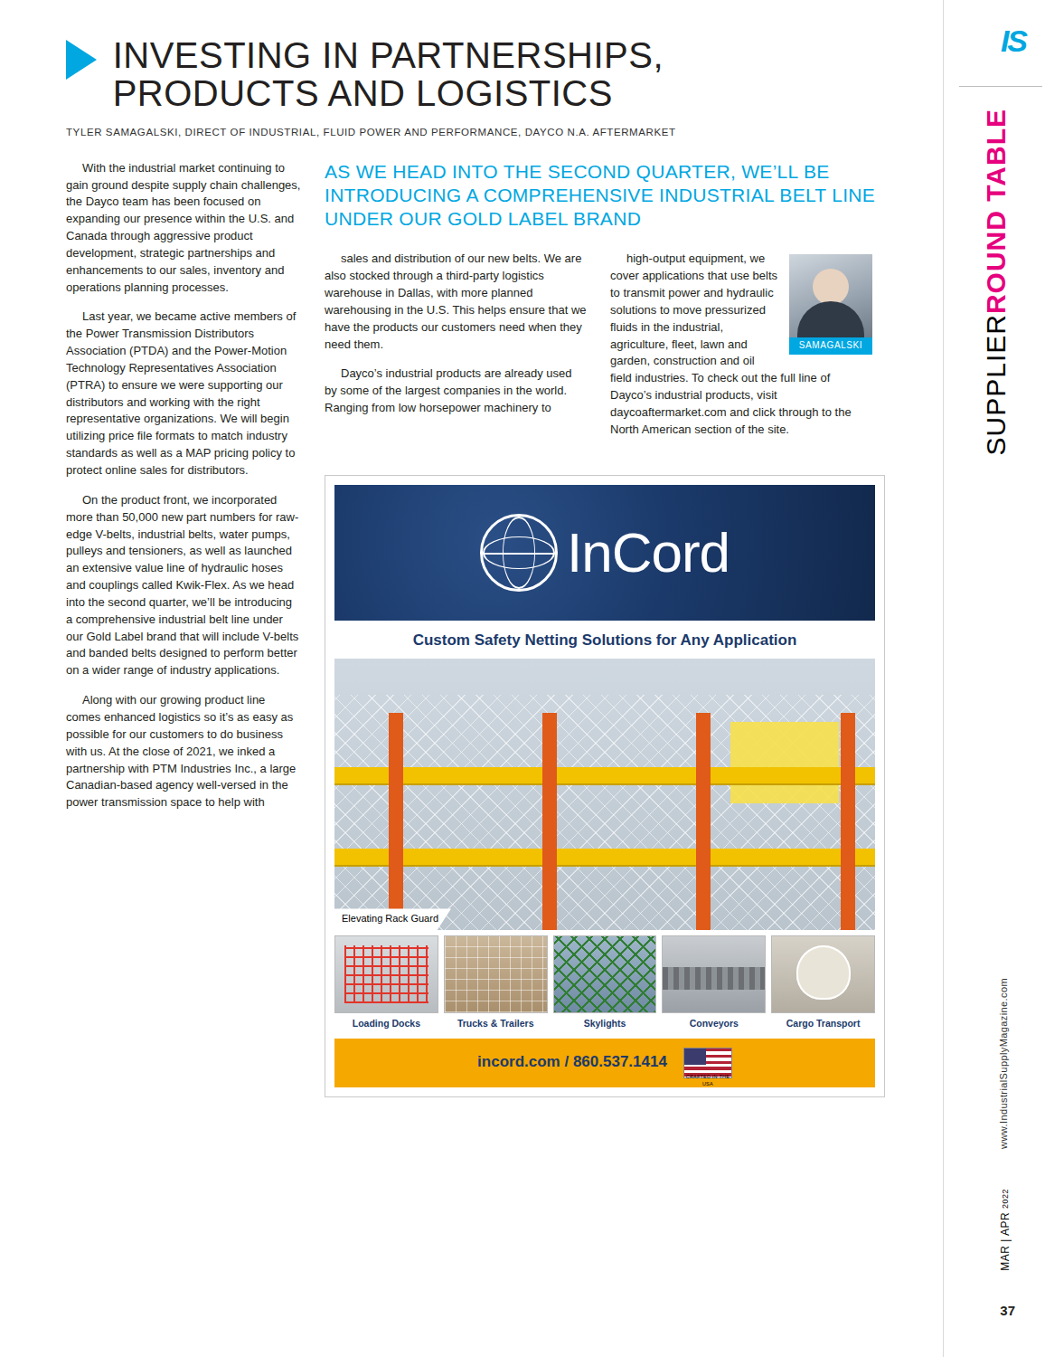IS
SUPPLIERROUND TABLE
www.IndustrialSupplyMagazine.com
MAR | APR 2022
37
INVESTING IN PARTNERSHIPS, PRODUCTS AND LOGISTICS
Tyler Samagalski, Direct of Industrial, Fluid Power and Performance, Dayco N.A. Aftermarket
With the industrial market continuing to gain ground despite supply chain challenges, the Dayco team has been focused on expanding our presence within the U.S. and Canada through aggressive product development, strategic partnerships and enhancements to our sales, inventory and operations planning processes.
Last year, we became active members of the Power Transmission Distributors Association (PTDA) and the Power-Motion Technology Representatives Association (PTRA) to ensure we were supporting our distributors and working with the right representative organizations. We will begin utilizing price file formats to match industry standards as well as a MAP pricing policy to protect online sales for distributors.
On the product front, we incorporated more than 50,000 new part numbers for raw-edge V-belts, industrial belts, water pumps, pulleys and tensioners, as well as launched an extensive value line of hydraulic hoses and couplings called Kwik-Flex. As we head into the second quarter, we’ll be introducing a comprehensive industrial belt line under our Gold Label brand that will include V-belts and banded belts designed to perform better on a wider range of industry applications.
Along with our growing product line comes enhanced logistics so it’s as easy as possible for our customers to do business with us. At the close of 2021, we inked a partnership with PTM Industries Inc., a large Canadian-based agency well-versed in the power transmission space to help with
AS WE HEAD INTO THE SECOND QUARTER, WE’LL BE INTRODUCING A COMPREHENSIVE INDUSTRIAL BELT LINE UNDER OUR GOLD LABEL BRAND
sales and distribution of our new belts. We are also stocked through a third-party logistics warehouse in Dallas, with more planned warehousing in the U.S. This helps ensure that we have the products our customers need when they need them.
Dayco’s industrial products are already used by some of the largest companies in the world. Ranging from low horsepower machinery to
SAMAGALSKI
high-output equipment, we cover applications that use belts to transmit power and hydraulic solutions to move pressurized fluids in the industrial, agriculture, fleet, lawn and garden, construction and oil field industries. To check out the full line of Dayco’s industrial products, visit daycoaftermarket.com and click through to the North American section of the site.
InCord
Custom Safety Netting Solutions for Any Application
Elevating Rack Guard
Loading Docks
Trucks & Trailers
Skylights
Conveyors
Cargo Transport
incord.com / 860.537.1414
CRAFTED IN THE USA